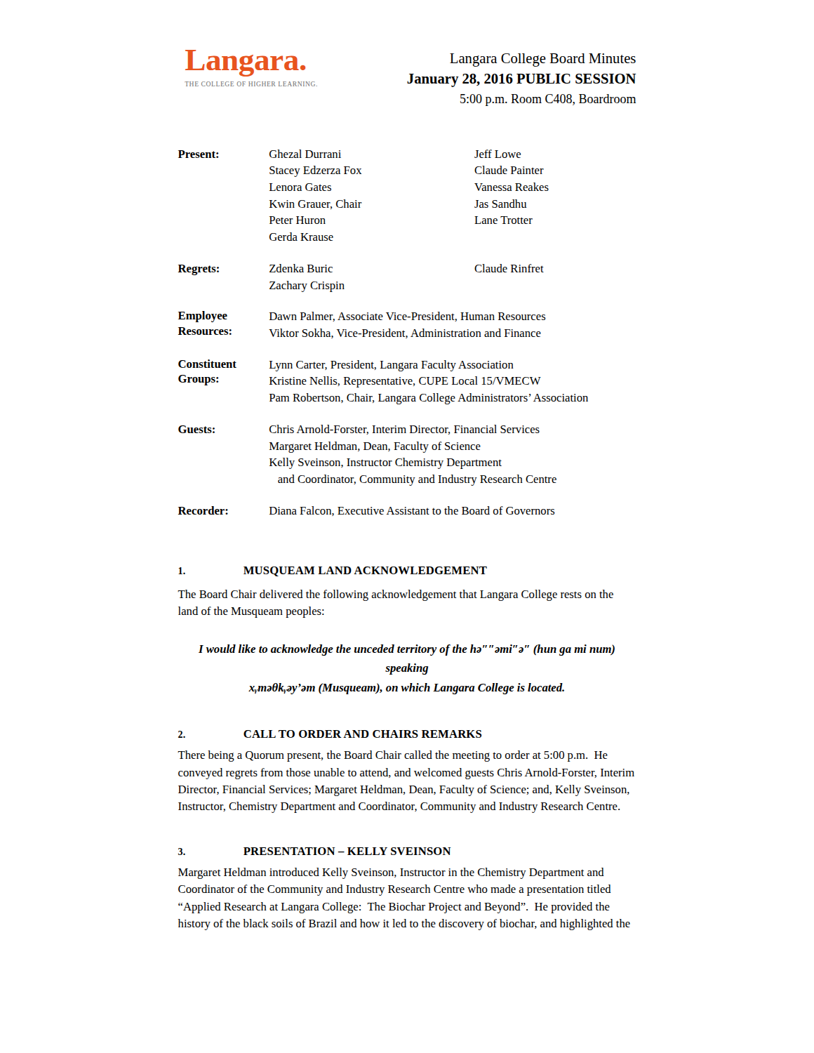Langara.
The College of Higher Learning.
Langara College Board Minutes
January 28, 2016 PUBLIC SESSION
5:00 p.m. Room C408, Boardroom
| Present: | Ghezal Durrani Stacey Edzerza Fox Lenora Gates Kwin Grauer, Chair Peter Huron Gerda Krause | Jeff Lowe Claude Painter Vanessa Reakes Jas Sandhu Lane Trotter |
| Regrets: | Zdenka Buric Zachary Crispin | Claude Rinfret |
| Employee Resources: | Dawn Palmer, Associate Vice-President, Human Resources Viktor Sokha, Vice-President, Administration and Finance |
| Constituent Groups: | Lynn Carter, President, Langara Faculty Association Kristine Nellis, Representative, CUPE Local 15/VMECW Pam Robertson, Chair, Langara College Administrators’ Association |
| Guests: | Chris Arnold-Forster, Interim Director, Financial Services Margaret Heldman, Dean, Faculty of Science Kelly Sveinson, Instructor Chemistry Department and Coordinator, Community and Industry Research Centre |
| Recorder: | Diana Falcon, Executive Assistant to the Board of Governors |
1. Musqueam Land Acknowledgement
The Board Chair delivered the following acknowledgement that Langara College rests on the land of the Musqueam peoples:
I would like to acknowledge the unceded territory of the hə″″əmi″ə″ (hun ga mi num) speaking xᵧməθkᵧəyʼəm (Musqueam), on which Langara College is located.
2. Call to Order and Chairs Remarks
There being a Quorum present, the Board Chair called the meeting to order at 5:00 p.m. He conveyed regrets from those unable to attend, and welcomed guests Chris Arnold-Forster, Interim Director, Financial Services; Margaret Heldman, Dean, Faculty of Science; and, Kelly Sveinson, Instructor, Chemistry Department and Coordinator, Community and Industry Research Centre.
3. Presentation – Kelly Sveinson
Margaret Heldman introduced Kelly Sveinson, Instructor in the Chemistry Department and Coordinator of the Community and Industry Research Centre who made a presentation titled “Applied Research at Langara College: The Biochar Project and Beyond”. He provided the history of the black soils of Brazil and how it led to the discovery of biochar, and highlighted the